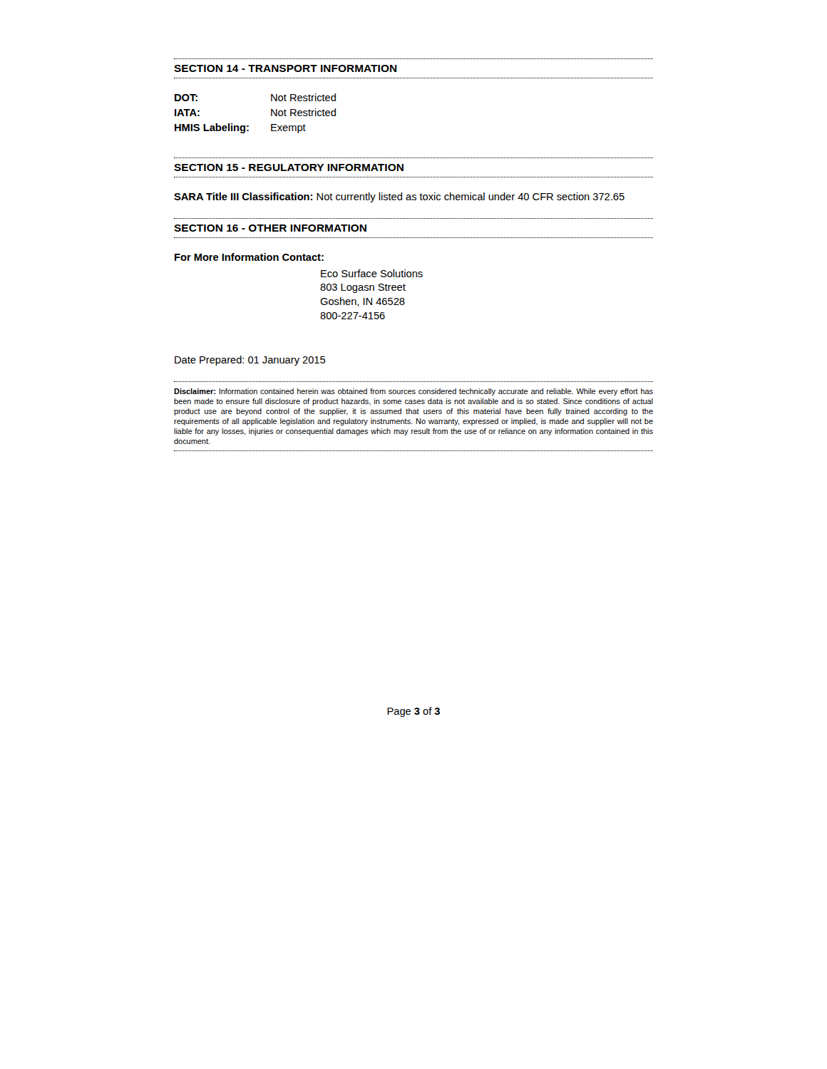SECTION 14 - TRANSPORT INFORMATION
| DOT: | Not Restricted |
| IATA: | Not Restricted |
| HMIS Labeling: | Exempt |
SECTION 15 - REGULATORY INFORMATION
SARA Title III Classification: Not currently listed as toxic chemical under 40 CFR section 372.65
SECTION 16 - OTHER INFORMATION
For More Information Contact:
Eco Surface Solutions
803 Logasn Street
Goshen, IN 46528
800-227-4156
Date Prepared: 01 January 2015
Disclaimer: Information contained herein was obtained from sources considered technically accurate and reliable. While every effort has been made to ensure full disclosure of product hazards, in some cases data is not available and is so stated. Since conditions of actual product use are beyond control of the supplier, it is assumed that users of this material have been fully trained according to the requirements of all applicable legislation and regulatory instruments. No warranty, expressed or implied, is made and supplier will not be liable for any losses, injuries or consequential damages which may result from the use of or reliance on any information contained in this document.
Page 3 of 3